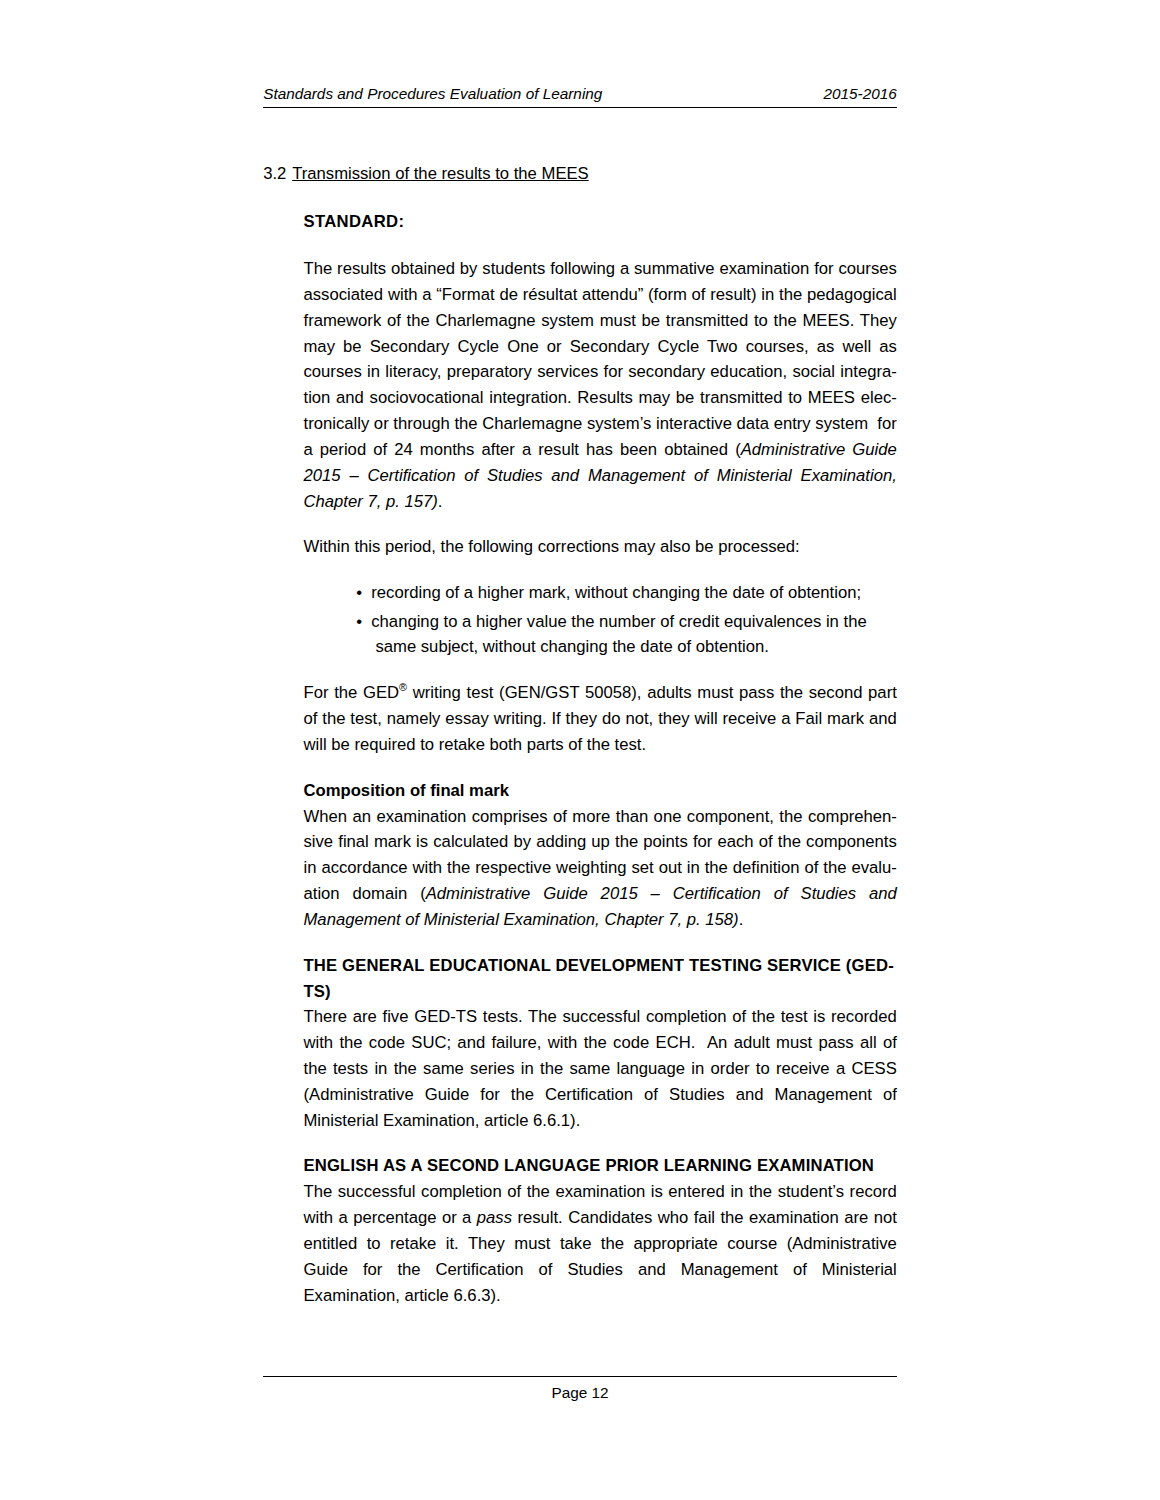Standards and Procedures Evaluation of Learning 2015-2016
3.2 Transmission of the results to the MEES
STANDARD:
The results obtained by students following a summative examination for courses associated with a “Format de résultat attendu” (form of result) in the pedagogical framework of the Charlemagne system must be transmitted to the MEES. They may be Secondary Cycle One or Secondary Cycle Two courses, as well as courses in literacy, preparatory services for secondary education, social integration and sociovocational integration. Results may be transmitted to MEES electronically or through the Charlemagne system’s interactive data entry system for a period of 24 months after a result has been obtained (Administrative Guide 2015 – Certification of Studies and Management of Ministerial Examination, Chapter 7, p. 157).
Within this period, the following corrections may also be processed:
recording of a higher mark, without changing the date of obtention;
changing to a higher value the number of credit equivalences in thesame subject, without changing the date of obtention.
For the GED® writing test (GEN/GST 50058), adults must pass the second part of the test, namely essay writing. If they do not, they will receive a Fail mark and will be required to retake both parts of the test.
Composition of final mark
When an examination comprises of more than one component, the comprehensive final mark is calculated by adding up the points for each of the components in accordance with the respective weighting set out in the definition of the evaluation domain (Administrative Guide 2015 – Certification of Studies and Management of Ministerial Examination, Chapter 7, p. 158).
THE GENERAL EDUCATIONAL DEVELOPMENT TESTING SERVICE (GED-TS)
There are five GED-TS tests. The successful completion of the test is recorded with the code SUC; and failure, with the code ECH. An adult must pass all of the tests in the same series in the same language in order to receive a CESS (Administrative Guide for the Certification of Studies and Management of Ministerial Examination, article 6.6.1).
ENGLISH AS A SECOND LANGUAGE PRIOR LEARNING EXAMINATION
The successful completion of the examination is entered in the student’s record with a percentage or a pass result. Candidates who fail the examination are not entitled to retake it. They must take the appropriate course (Administrative Guide for the Certification of Studies and Management of Ministerial Examination, article 6.6.3).
Page 12